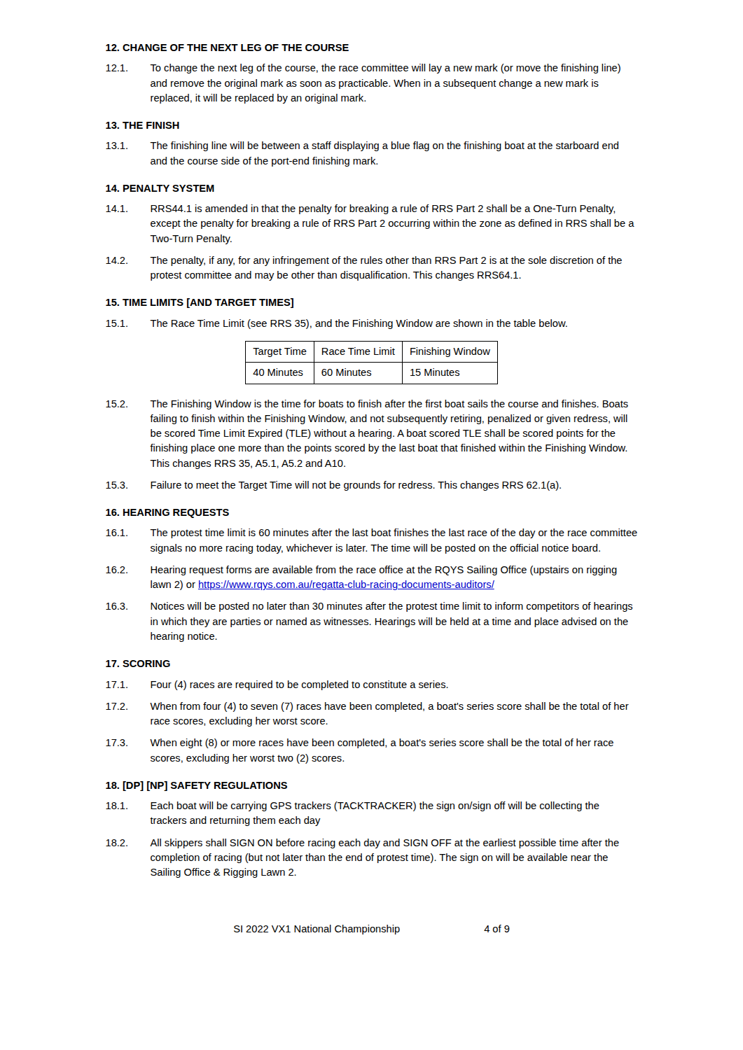12. Change of the Next Leg of the Course
12.1.
To change the next leg of the course, the race committee will lay a new mark (or move the finishing line) and remove the original mark as soon as practicable. When in a subsequent change a new mark is replaced, it will be replaced by an original mark.
13. The Finish
13.1.
The finishing line will be between a staff displaying a blue flag on the finishing boat at the starboard end and the course side of the port-end finishing mark.
14. Penalty System
14.1.
RRS44.1 is amended in that the penalty for breaking a rule of RRS Part 2 shall be a One-Turn Penalty, except the penalty for breaking a rule of RRS Part 2 occurring within the zone as defined in RRS shall be a Two-Turn Penalty.
14.2.
The penalty, if any, for any infringement of the rules other than RRS Part 2 is at the sole discretion of the protest committee and may be other than disqualification. This changes RRS64.1.
15. Time Limits [and Target Times]
15.1.
The Race Time Limit (see RRS 35), and the Finishing Window are shown in the table below.
| Target Time | Race Time Limit | Finishing Window |
| 40 Minutes | 60 Minutes | 15 Minutes |
15.2.
The Finishing Window is the time for boats to finish after the first boat sails the course and finishes. Boats failing to finish within the Finishing Window, and not subsequently retiring, penalized or given redress, will be scored Time Limit Expired (TLE) without a hearing. A boat scored TLE shall be scored points for the finishing place one more than the points scored by the last boat that finished within the Finishing Window. This changes RRS 35, A5.1, A5.2 and A10.
15.3.
Failure to meet the Target Time will not be grounds for redress. This changes RRS 62.1(a).
16. Hearing Requests
16.1.
The protest time limit is 60 minutes after the last boat finishes the last race of the day or the race committee signals no more racing today, whichever is later. The time will be posted on the official notice board.
16.2.
Hearing request forms are available from the race office at the RQYS Sailing Office (upstairs on rigging lawn 2) or https://www.rqys.com.au/regatta-club-racing-documents-auditors/
16.3.
Notices will be posted no later than 30 minutes after the protest time limit to inform competitors of hearings in which they are parties or named as witnesses. Hearings will be held at a time and place advised on the hearing notice.
17. Scoring
17.1.
Four (4) races are required to be completed to constitute a series.
17.2.
When from four (4) to seven (7) races have been completed, a boat's series score shall be the total of her race scores, excluding her worst score.
17.3.
When eight (8) or more races have been completed, a boat's series score shall be the total of her race scores, excluding her worst two (2) scores.
18. [DP] [NP] Safety Regulations
18.1.
Each boat will be carrying GPS trackers (TACKTRACKER) the sign on/sign off will be collecting the trackers and returning them each day
18.2.
All skippers shall SIGN ON before racing each day and SIGN OFF at the earliest possible time after the completion of racing (but not later than the end of protest time). The sign on will be available near the Sailing Office & Rigging Lawn 2.
SI 2022 VX1 National Championship 4 of 9